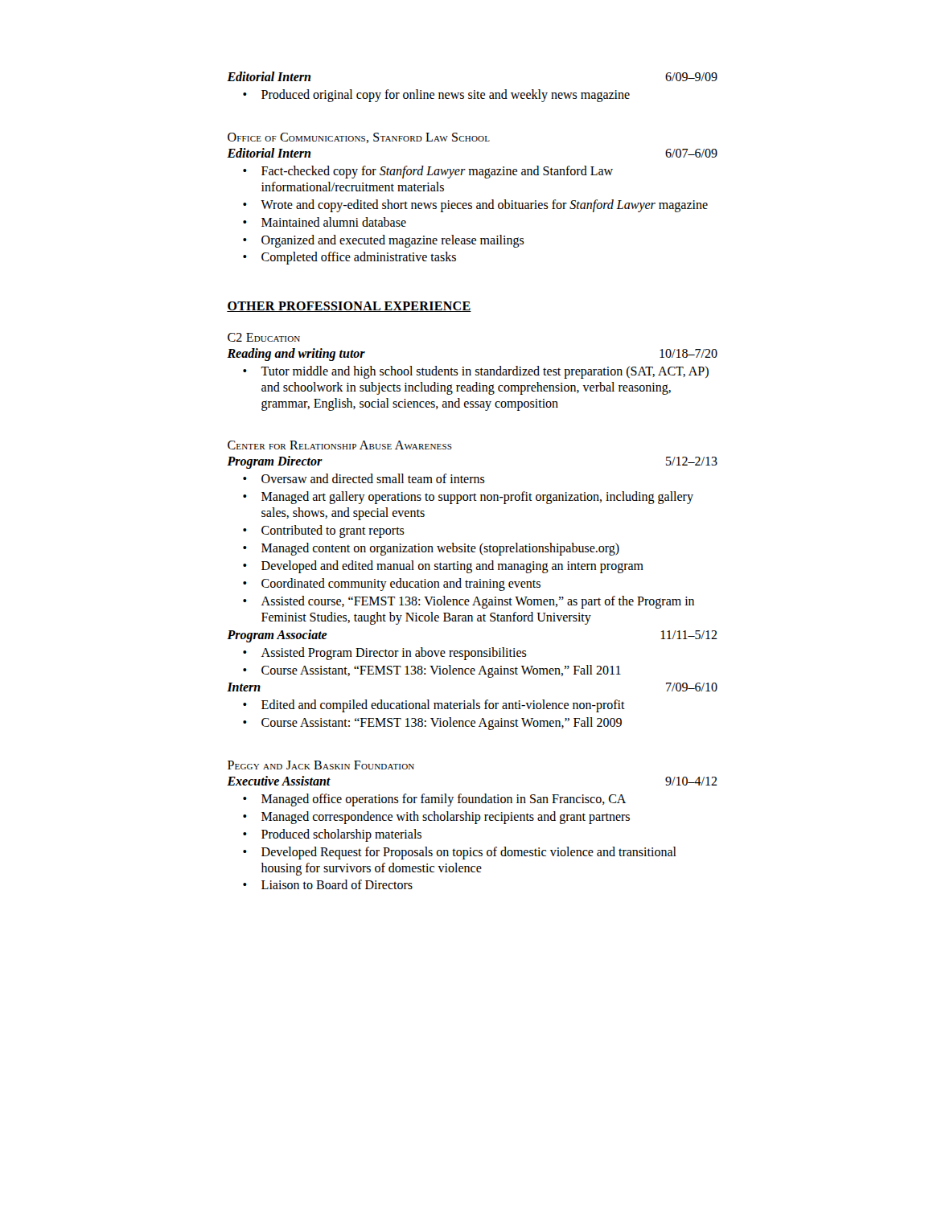Editorial Intern 6/09–9/09
Produced original copy for online news site and weekly news magazine
Office of Communications, Stanford Law School
Editorial Intern 6/07–6/09
Fact-checked copy for Stanford Lawyer magazine and Stanford Law informational/recruitment materials
Wrote and copy-edited short news pieces and obituaries for Stanford Lawyer magazine
Maintained alumni database
Organized and executed magazine release mailings
Completed office administrative tasks
OTHER PROFESSIONAL EXPERIENCE
C2 Education
Reading and writing tutor 10/18–7/20
Tutor middle and high school students in standardized test preparation (SAT, ACT, AP) and schoolwork in subjects including reading comprehension, verbal reasoning, grammar, English, social sciences, and essay composition
Center for Relationship Abuse Awareness
Program Director 5/12–2/13
Oversaw and directed small team of interns
Managed art gallery operations to support non-profit organization, including gallery sales, shows, and special events
Contributed to grant reports
Managed content on organization website (stoprelationshipabuse.org)
Developed and edited manual on starting and managing an intern program
Coordinated community education and training events
Assisted course, “FEMST 138: Violence Against Women,” as part of the Program in Feminist Studies, taught by Nicole Baran at Stanford University
Program Associate 11/11–5/12
Assisted Program Director in above responsibilities
Course Assistant, “FEMST 138: Violence Against Women,” Fall 2011
Intern 7/09–6/10
Edited and compiled educational materials for anti-violence non-profit
Course Assistant: “FEMST 138: Violence Against Women,” Fall 2009
Peggy and Jack Baskin Foundation
Executive Assistant 9/10–4/12
Managed office operations for family foundation in San Francisco, CA
Managed correspondence with scholarship recipients and grant partners
Produced scholarship materials
Developed Request for Proposals on topics of domestic violence and transitional housing for survivors of domestic violence
Liaison to Board of Directors